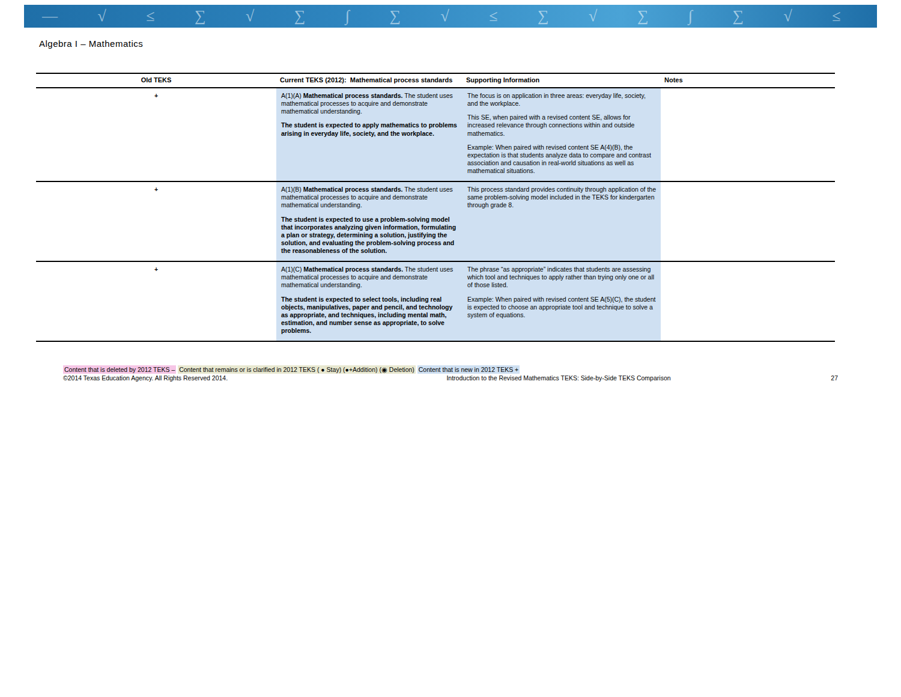— √ ≤ ∑ √ ∑ ∫ ∑ √ ≤ ∑ √ ∑ ∫ ∑ √ ≤ ∑
Algebra I – Mathematics
| Old TEKS | Current TEKS (2012): Mathematical process standards | Supporting Information | Notes |
| --- | --- | --- | --- |
| + | A(1)(A) Mathematical process standards. The student uses mathematical processes to acquire and demonstrate mathematical understanding. The student is expected to apply mathematics to problems arising in everyday life, society, and the workplace. | The focus is on application in three areas: everyday life, society, and the workplace. This SE, when paired with a revised content SE, allows for increased relevance through connections within and outside mathematics. Example: When paired with revised content SE A(4)(B), the expectation is that students analyze data to compare and contrast association and causation in real-world situations as well as mathematical situations. | |
| + | A(1)(B) Mathematical process standards. The student uses mathematical processes to acquire and demonstrate mathematical understanding. The student is expected to use a problem-solving model that incorporates analyzing given information, formulating a plan or strategy, determining a solution, justifying the solution, and evaluating the problem-solving process and the reasonableness of the solution. | This process standard provides continuity through application of the same problem-solving model included in the TEKS for kindergarten through grade 8. | |
| + | A(1)(C) Mathematical process standards. The student uses mathematical processes to acquire and demonstrate mathematical understanding. The student is expected to select tools, including real objects, manipulatives, paper and pencil, and technology as appropriate, and techniques, including mental math, estimation, and number sense as appropriate, to solve problems. | The phrase “as appropriate” indicates that students are assessing which tool and techniques to apply rather than trying only one or all of those listed. Example: When paired with revised content SE A(5)(C), the student is expected to choose an appropriate tool and technique to solve a system of equations. | |
Content that is deleted by 2012 TEKS – Content that remains or is clarified in 2012 TEKS ( ● Stay) (●+Addition) (◉ Deletion) Content that is new in 2012 TEKS +
©2014 Texas Education Agency. All Rights Reserved 2014.
Introduction to the Revised Mathematics TEKS: Side-by-Side TEKS Comparison
27